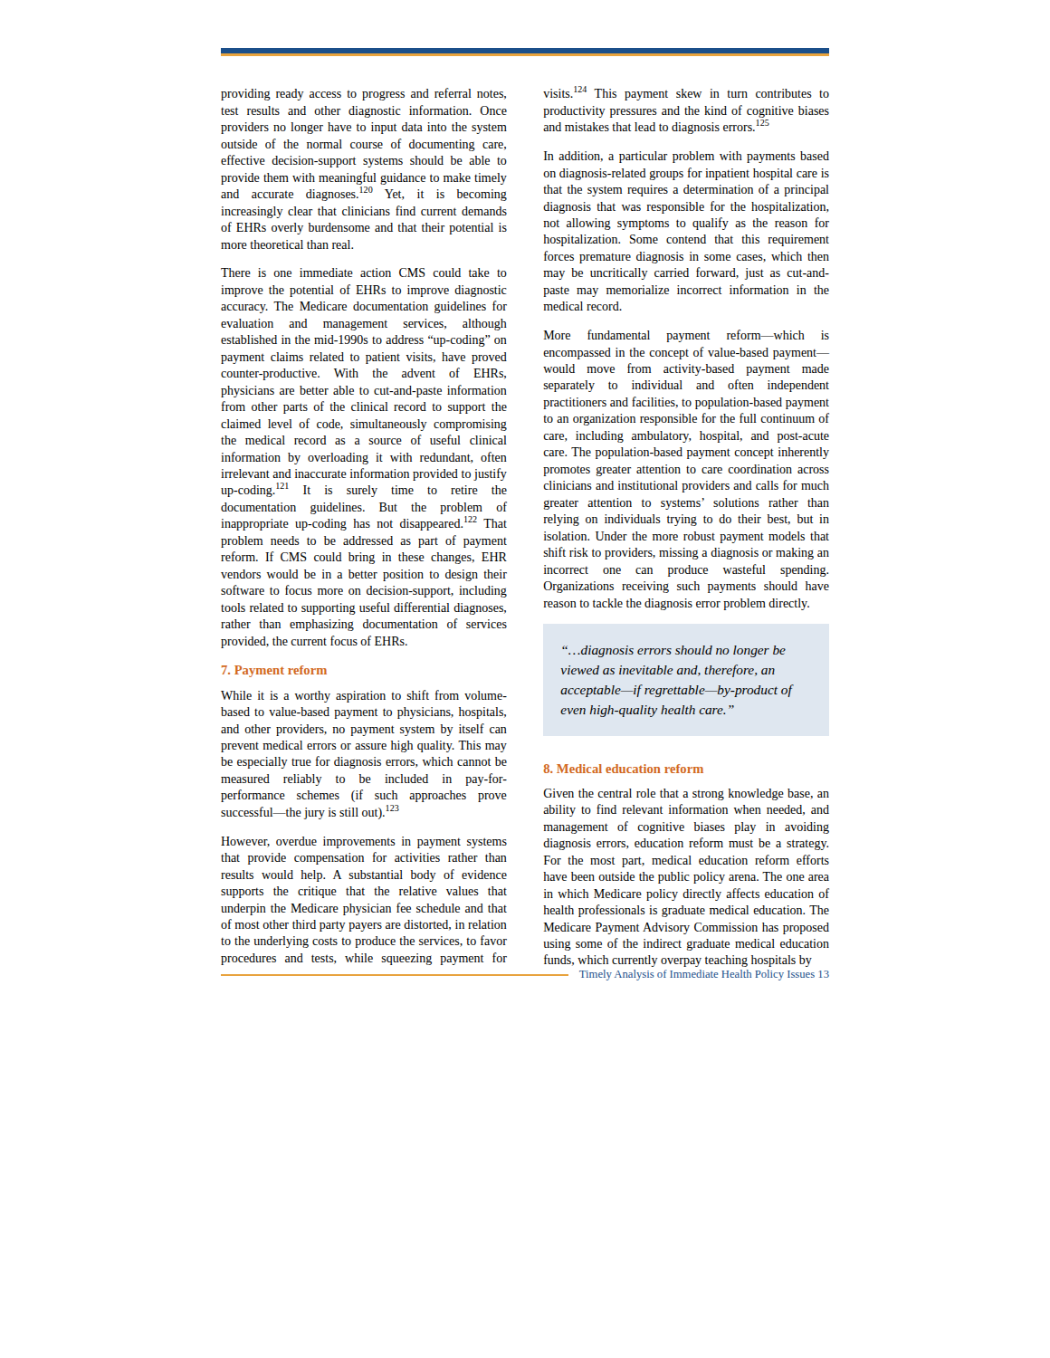providing ready access to progress and referral notes, test results and other diagnostic information. Once providers no longer have to input data into the system outside of the normal course of documenting care, effective decision-support systems should be able to provide them with meaningful guidance to make timely and accurate diagnoses.120 Yet, it is becoming increasingly clear that clinicians find current demands of EHRs overly burdensome and that their potential is more theoretical than real.
There is one immediate action CMS could take to improve the potential of EHRs to improve diagnostic accuracy. The Medicare documentation guidelines for evaluation and management services, although established in the mid-1990s to address “up-coding” on payment claims related to patient visits, have proved counter-productive. With the advent of EHRs, physicians are better able to cut-and-paste information from other parts of the clinical record to support the claimed level of code, simultaneously compromising the medical record as a source of useful clinical information by overloading it with redundant, often irrelevant and inaccurate information provided to justify up-coding.121 It is surely time to retire the documentation guidelines. But the problem of inappropriate up-coding has not disappeared.122 That problem needs to be addressed as part of payment reform. If CMS could bring in these changes, EHR vendors would be in a better position to design their software to focus more on decision-support, including tools related to supporting useful differential diagnoses, rather than emphasizing documentation of services provided, the current focus of EHRs.
7. Payment reform
While it is a worthy aspiration to shift from volume-based to value-based payment to physicians, hospitals, and other providers, no payment system by itself can prevent medical errors or assure high quality. This may be especially true for diagnosis errors, which cannot be measured reliably to be included in pay-for-performance schemes (if such approaches prove successful—the jury is still out).123
However, overdue improvements in payment systems that provide compensation for activities rather than results would help. A substantial body of evidence supports the critique that the relative values that underpin the Medicare physician fee schedule and that of most other third party payers are distorted, in relation to the underlying costs to produce the services, to favor procedures and tests, while squeezing payment for visits.124 This payment skew in turn contributes to productivity pressures and the kind of cognitive biases and mistakes that lead to diagnosis errors.125
In addition, a particular problem with payments based on diagnosis-related groups for inpatient hospital care is that the system requires a determination of a principal diagnosis that was responsible for the hospitalization, not allowing symptoms to qualify as the reason for hospitalization. Some contend that this requirement forces premature diagnosis in some cases, which then may be uncritically carried forward, just as cut-and-paste may memorialize incorrect information in the medical record.
More fundamental payment reform—which is encompassed in the concept of value-based payment—would move from activity-based payment made separately to individual and often independent practitioners and facilities, to population-based payment to an organization responsible for the full continuum of care, including ambulatory, hospital, and post-acute care. The population-based payment concept inherently promotes greater attention to care coordination across clinicians and institutional providers and calls for much greater attention to systems’ solutions rather than relying on individuals trying to do their best, but in isolation. Under the more robust payment models that shift risk to providers, missing a diagnosis or making an incorrect one can produce wasteful spending. Organizations receiving such payments should have reason to tackle the diagnosis error problem directly.
“…diagnosis errors should no longer be viewed as inevitable and, therefore, an acceptable—if regrettable—by-product of even high-quality health care.”
8. Medical education reform
Given the central role that a strong knowledge base, an ability to find relevant information when needed, and management of cognitive biases play in avoiding diagnosis errors, education reform must be a strategy. For the most part, medical education reform efforts have been outside the public policy arena. The one area in which Medicare policy directly affects education of health professionals is graduate medical education. The Medicare Payment Advisory Commission has proposed using some of the indirect graduate medical education funds, which currently overpay teaching hospitals by
Timely Analysis of Immediate Health Policy Issues 13